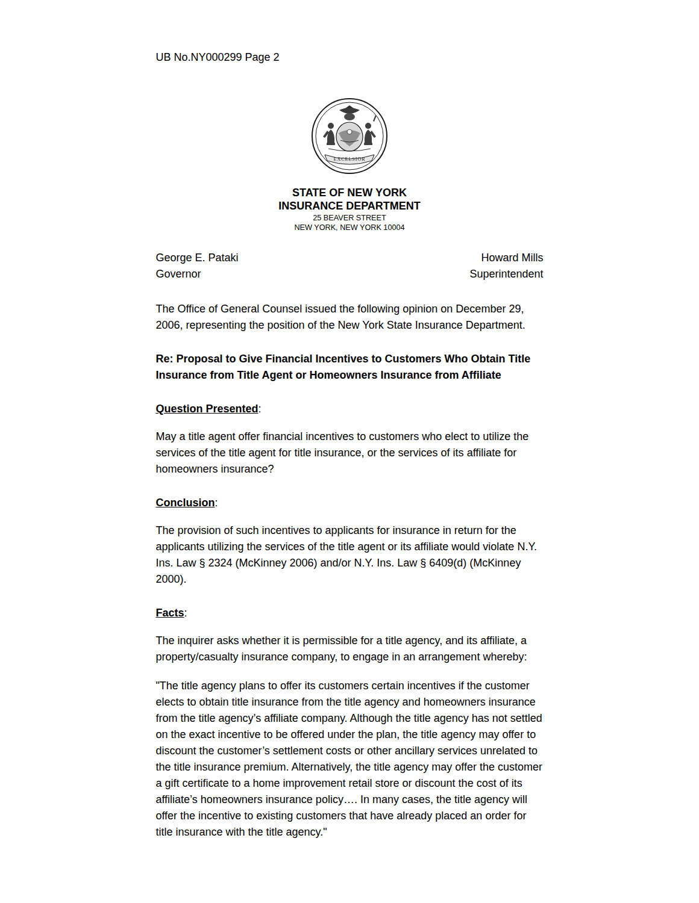UB No.NY000299 Page 2
EXCELSIOR
STATE OF NEW YORK
INSURANCE DEPARTMENT
25 BEAVER STREET
NEW YORK, NEW YORK 10004
| George E. Pataki | Howard Mills |
| Governor | Superintendent |
The Office of General Counsel issued the following opinion on December 29, 2006, representing the position of the New York State Insurance Department.
Re: Proposal to Give Financial Incentives to Customers Who Obtain Title Insurance from Title Agent or Homeowners Insurance from Affiliate
Question Presented:
May a title agent offer financial incentives to customers who elect to utilize the services of the title agent for title insurance, or the services of its affiliate for homeowners insurance?
Conclusion:
The provision of such incentives to applicants for insurance in return for the applicants utilizing the services of the title agent or its affiliate would violate N.Y. Ins. Law § 2324 (McKinney 2006) and/or N.Y. Ins. Law § 6409(d) (McKinney 2000).
Facts:
The inquirer asks whether it is permissible for a title agency, and its affiliate, a property/casualty insurance company, to engage in an arrangement whereby:
"The title agency plans to offer its customers certain incentives if the customer elects to obtain title insurance from the title agency and homeowners insurance from the title agency’s affiliate company. Although the title agency has not settled on the exact incentive to be offered under the plan, the title agency may offer to discount the customer’s settlement costs or other ancillary services unrelated to the title insurance premium. Alternatively, the title agency may offer the customer a gift certificate to a home improvement retail store or discount the cost of its affiliate’s homeowners insurance policy…. In many cases, the title agency will offer the incentive to existing customers that have already placed an order for title insurance with the title agency."